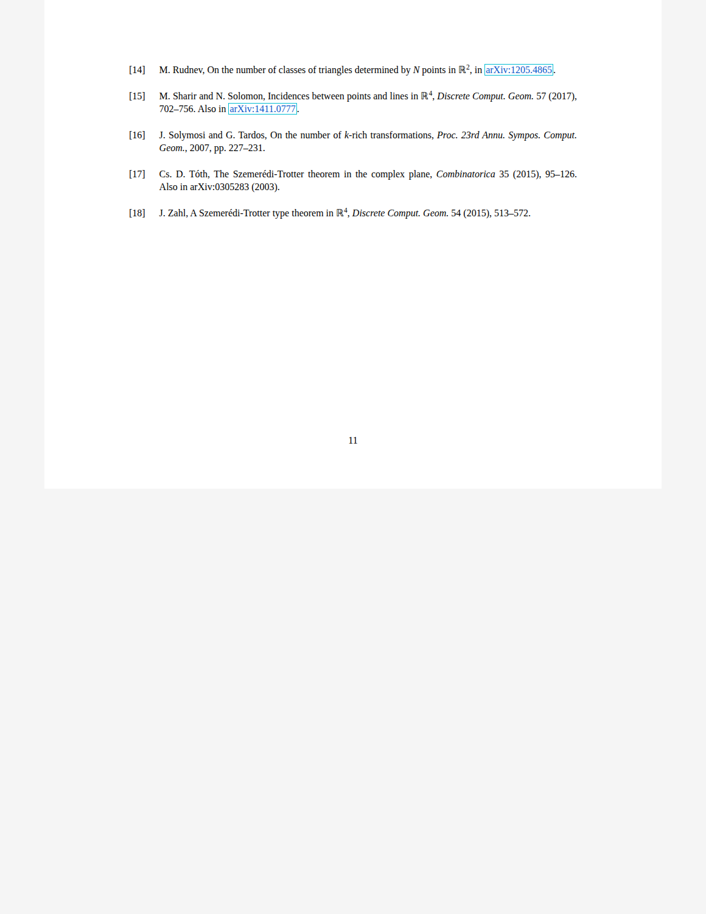[14] M. Rudnev, On the number of classes of triangles determined by N points in ℝ2, in arXiv:1205.4865.
[15] M. Sharir and N. Solomon, Incidences between points and lines in ℝ4, Discrete Comput. Geom. 57 (2017), 702–756. Also in arXiv:1411.0777.
[16] J. Solymosi and G. Tardos, On the number of k-rich transformations, Proc. 23rd Annu. Sympos. Comput. Geom., 2007, pp. 227–231.
[17] Cs. D. Tóth, The Szemerédi-Trotter theorem in the complex plane, Combinatorica 35 (2015), 95–126. Also in arXiv:0305283 (2003).
[18] J. Zahl, A Szemerédi-Trotter type theorem in ℝ4, Discrete Comput. Geom. 54 (2015), 513–572.
11